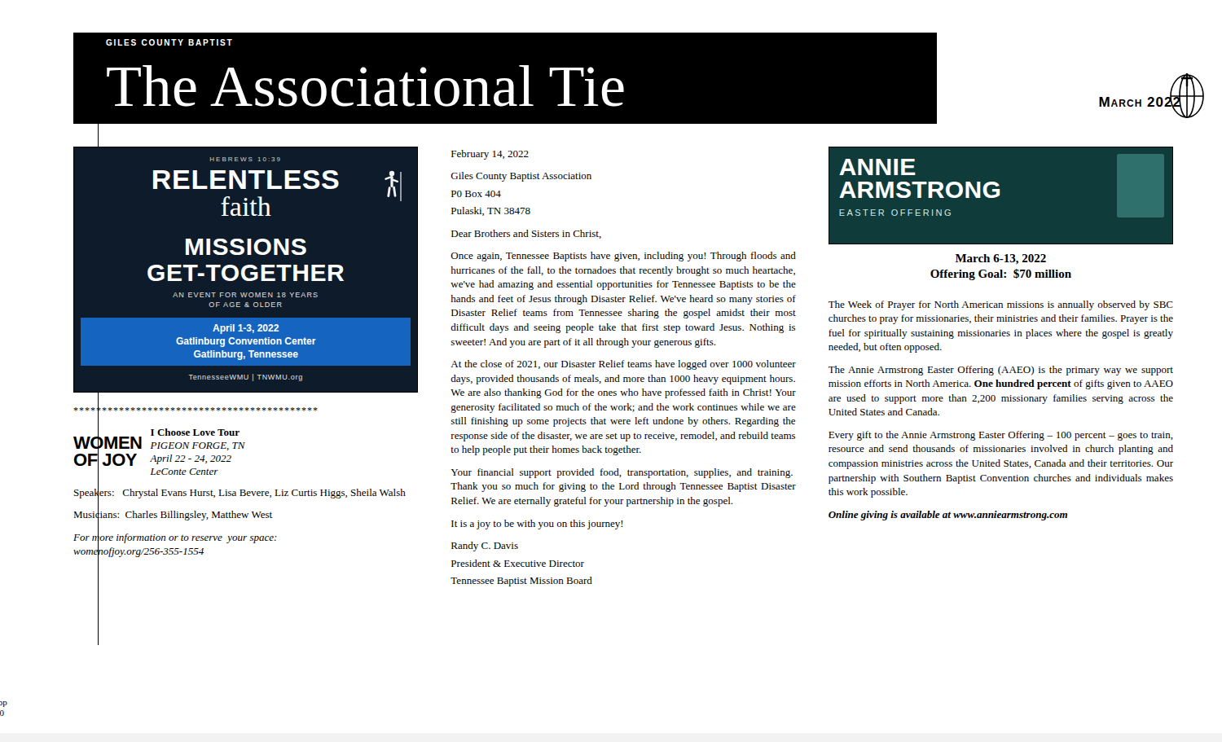GILES COUNTY BAPTIST
The Associational Tie
March 2022
HEBREWS 10:39
RELENTLESS
faith
MISSIONS
GET-TOGETHER
AN EVENT FOR WOMEN 18 YEARS
OF AGE & OLDER
April 1-3, 2022
Gatlinburg Convention Center
Gatlinburg, Tennessee
TennesseeWMU | TNWMU.org
*******************************************
WOMENOF JOY
I Choose Love Tour
PIGEON FORGE, TN
April 22 - 24, 2022
LeConte Center
Speakers: Chrystal Evans Hurst, Lisa Bevere, Liz Curtis Higgs, Sheila Walsh
Musicians: Charles Billingsley, Matthew West
For more information or to reserve your space:
womenofjoy.org/256-355-1554
February 14, 2022
Giles County Baptist Association
P0 Box 404
Pulaski, TN 38478
Dear Brothers and Sisters in Christ,
Once again, Tennessee Baptists have given, including you! Through floods and hurricanes of the fall, to the tornadoes that recently brought so much heartache, we've had amazing and essential opportunities for Tennessee Baptists to be the hands and feet of Jesus through Disaster Relief. We've heard so many stories of Disaster Relief teams from Tennessee sharing the gospel amidst their most difficult days and seeing people take that first step toward Jesus. Nothing is sweeter! And you are part of it all through your generous gifts.
At the close of 2021, our Disaster Relief teams have logged over 1000 volunteer days, provided thousands of meals, and more than 1000 heavy equipment hours. We are also thanking God for the ones who have professed faith in Christ! Your generosity facilitated so much of the work; and the work continues while we are still finishing up some projects that were left undone by others. Regarding the response side of the disaster, we are set up to receive, remodel, and rebuild teams to help people put their homes back together.
Your financial support provided food, transportation, supplies, and training. Thank you so much for giving to the Lord through Tennessee Baptist Disaster Relief. We are eternally grateful for your partnership in the gospel.
It is a joy to be with you on this journey!
Randy C. Davis
President & Executive Director
Tennessee Baptist Mission Board
ANNIE
ARMSTRONG
EASTER OFFERING
March 6-13, 2022
Offering Goal: $70 million
The Week of Prayer for North American missions is annually observed by SBC churches to pray for missionaries, their ministries and their families. Prayer is the fuel for spiritually sustaining missionaries in places where the gospel is greatly needed, but often opposed.
The Annie Armstrong Easter Offering (AAEO) is the primary way we support mission efforts in North America. One hundred percent of gifts given to AAEO are used to support more than 2,200 missionary families serving across the United States and Canada.
Every gift to the Annie Armstrong Easter Offering – 100 percent – goes to train, resource and send thousands of missionaries involved in church planting and compassion ministries across the United States, Canada and their territories. Our partnership with Southern Baptist Convention churches and individuals makes this work possible.
Online giving is available at www.anniearmstrong.com
rop
00